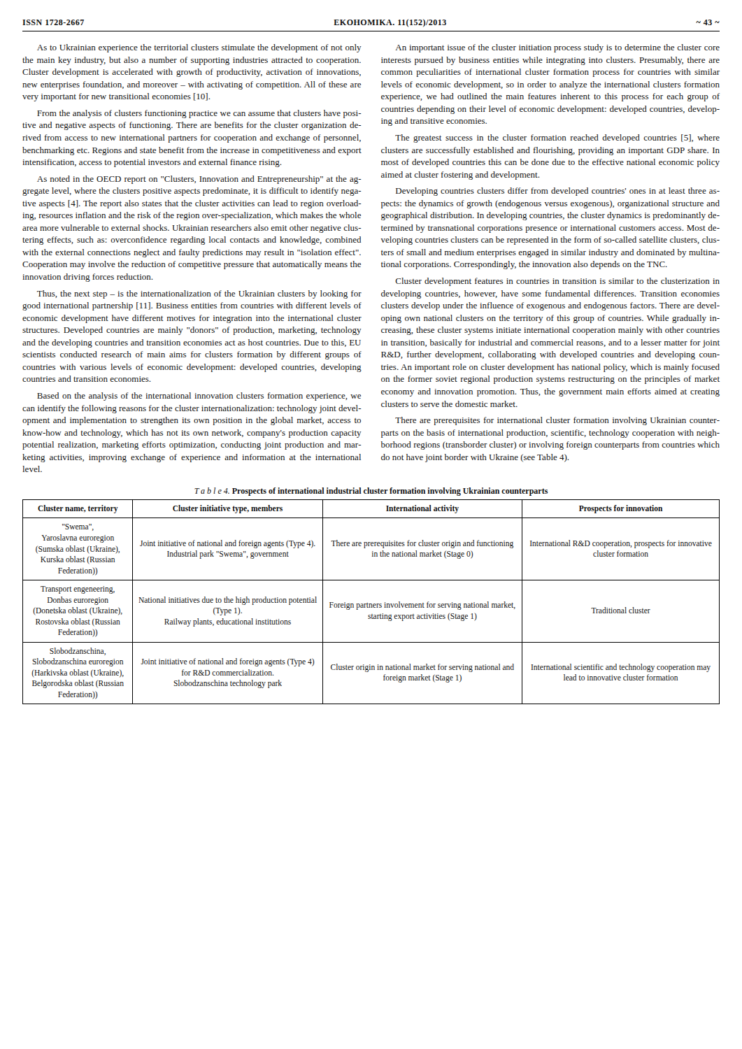ISSN 1728-2667 EKOHOMIKA. 11(152)/2013 ~ 43 ~
As to Ukrainian experience the territorial clusters stimulate the development of not only the main key industry, but also a number of supporting industries attracted to cooperation. Cluster development is accelerated with growth of productivity, activation of innovations, new enterprises foundation, and moreover – with activating of competition. All of these are very important for new transitional economies [10].
From the analysis of clusters functioning practice we can assume that clusters have positive and negative aspects of functioning. There are benefits for the cluster organization derived from access to new international partners for cooperation and exchange of personnel, benchmarking etc. Regions and state benefit from the increase in competitiveness and export intensification, access to potential investors and external finance rising.
As noted in the OECD report on "Clusters, Innovation and Entrepreneurship" at the aggregate level, where the clusters positive aspects predominate, it is difficult to identify negative aspects [4]. The report also states that the cluster activities can lead to region overloading, resources inflation and the risk of the region over-specialization, which makes the whole area more vulnerable to external shocks. Ukrainian researchers also emit other negative clustering effects, such as: overconfidence regarding local contacts and knowledge, combined with the external connections neglect and faulty predictions may result in "isolation effect". Cooperation may involve the reduction of competitive pressure that automatically means the innovation driving forces reduction.
Thus, the next step – is the internationalization of the Ukrainian clusters by looking for good international partnership [11]. Business entities from countries with different levels of economic development have different motives for integration into the international cluster structures. Developed countries are mainly "donors" of production, marketing, technology and the developing countries and transition economies act as host countries. Due to this, EU scientists conducted research of main aims for clusters formation by different groups of countries with various levels of economic development: developed countries, developing countries and transition economies.
Based on the analysis of the international innovation clusters formation experience, we can identify the following reasons for the cluster internationalization: technology joint development and implementation to strengthen its own position in the global market, access to know-how and technology, which has not its own network, company's production capacity potential realization, marketing efforts optimization, conducting joint production and marketing activities, improving exchange of experience and information at the international level.
An important issue of the cluster initiation process study is to determine the cluster core interests pursued by business entities while integrating into clusters. Presumably, there are common peculiarities of international cluster formation process for countries with similar levels of economic development, so in order to analyze the international clusters formation experience, we had outlined the main features inherent to this process for each group of countries depending on their level of economic development: developed countries, developing and transitive economies.
The greatest success in the cluster formation reached developed countries [5], where clusters are successfully established and flourishing, providing an important GDP share. In most of developed countries this can be done due to the effective national economic policy aimed at cluster fostering and development.
Developing countries clusters differ from developed countries' ones in at least three aspects: the dynamics of growth (endogenous versus exogenous), organizational structure and geographical distribution. In developing countries, the cluster dynamics is predominantly determined by transnational corporations presence or international customers access. Most developing countries clusters can be represented in the form of so-called satellite clusters, clusters of small and medium enterprises engaged in similar industry and dominated by multinational corporations. Correspondingly, the innovation also depends on the TNC.
Cluster development features in countries in transition is similar to the clusterization in developing countries, however, have some fundamental differences. Transition economies clusters develop under the influence of exogenous and endogenous factors. There are developing own national clusters on the territory of this group of countries. While gradually increasing, these cluster systems initiate international cooperation mainly with other countries in transition, basically for industrial and commercial reasons, and to a lesser matter for joint R&D, further development, collaborating with developed countries and developing countries. An important role on cluster development has national policy, which is mainly focused on the former soviet regional production systems restructuring on the principles of market economy and innovation promotion. Thus, the government main efforts aimed at creating clusters to serve the domestic market.
There are prerequisites for international cluster formation involving Ukrainian counterparts on the basis of international production, scientific, technology cooperation with neighborhood regions (transborder cluster) or involving foreign counterparts from countries which do not have joint border with Ukraine (see Table 4).
T a b l e 4. Prospects of international industrial cluster formation involving Ukrainian counterparts
| Cluster name, territory | Cluster initiative type, members | International activity | Prospects for innovation |
| --- | --- | --- | --- |
| "Swema", Yaroslavna euroregion (Sumska oblast (Ukraine), Kurska oblast (Russian Federation)) | Joint initiative of national and foreign agents (Type 4). Industrial park "Swema", government | There are prerequisites for cluster origin and functioning in the national market (Stage 0) | International R&D cooperation, prospects for innovative cluster formation |
| Transport engeneering, Donbas euroregion (Donetska oblast (Ukraine), Rostovska oblast (Russian Federation)) | National initiatives due to the high production potential (Type 1). Railway plants, educational institutions | Foreign partners involvement for serving national market, starting export activities (Stage 1) | Traditional cluster |
| Slobodzanschina, Slobodzanschina euroregion (Harkivska oblast (Ukraine), Belgorodska oblast (Russian Federation)) | Joint initiative of national and foreign agents (Type 4) for R&D commercialization. Slobodzanschina technology park | Cluster origin in national market for serving national and foreign market (Stage 1) | International scientific and technology cooperation may lead to innovative cluster formation |